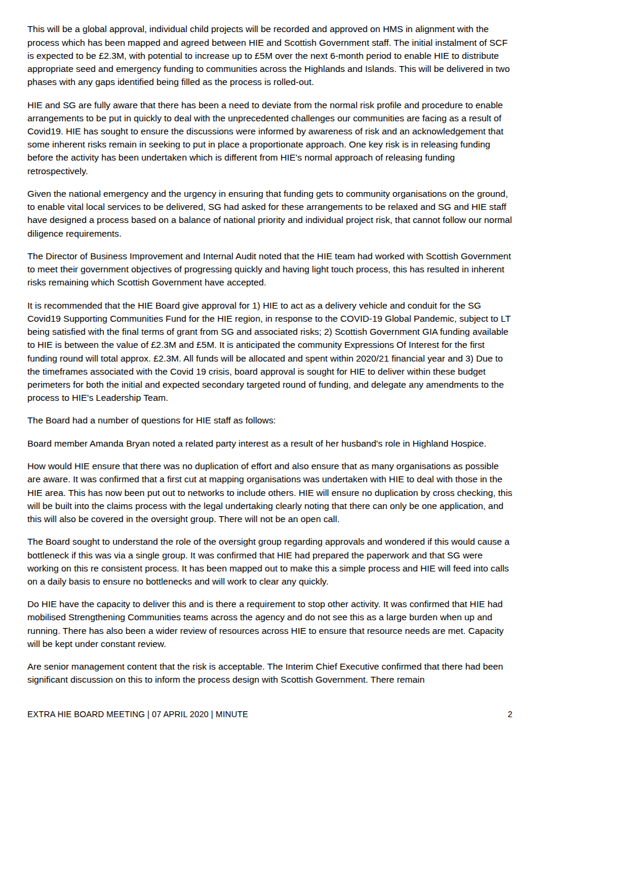This will be a global approval, individual child projects will be recorded and approved on HMS in alignment with the process which has been mapped and agreed between HIE and Scottish Government staff. The initial instalment of SCF is expected to be £2.3M, with potential to increase up to £5M over the next 6-month period to enable HIE to distribute appropriate seed and emergency funding to communities across the Highlands and Islands. This will be delivered in two phases with any gaps identified being filled as the process is rolled-out.
HIE and SG are fully aware that there has been a need to deviate from the normal risk profile and procedure to enable arrangements to be put in quickly to deal with the unprecedented challenges our communities are facing as a result of Covid19. HIE has sought to ensure the discussions were informed by awareness of risk and an acknowledgement that some inherent risks remain in seeking to put in place a proportionate approach. One key risk is in releasing funding before the activity has been undertaken which is different from HIE's normal approach of releasing funding retrospectively.
Given the national emergency and the urgency in ensuring that funding gets to community organisations on the ground, to enable vital local services to be delivered, SG had asked for these arrangements to be relaxed and SG and HIE staff have designed a process based on a balance of national priority and individual project risk, that cannot follow our normal diligence requirements.
The Director of Business Improvement and Internal Audit noted that the HIE team had worked with Scottish Government to meet their government objectives of progressing quickly and having light touch process, this has resulted in inherent risks remaining which Scottish Government have accepted.
It is recommended that the HIE Board give approval for 1) HIE to act as a delivery vehicle and conduit for the SG Covid19 Supporting Communities Fund for the HIE region, in response to the COVID-19 Global Pandemic, subject to LT being satisfied with the final terms of grant from SG and associated risks; 2) Scottish Government GIA funding available to HIE is between the value of £2.3M and £5M. It is anticipated the community Expressions Of Interest for the first funding round will total approx. £2.3M. All funds will be allocated and spent within 2020/21 financial year and 3) Due to the timeframes associated with the Covid 19 crisis, board approval is sought for HIE to deliver within these budget perimeters for both the initial and expected secondary targeted round of funding, and delegate any amendments to the process to HIE's Leadership Team.
The Board had a number of questions for HIE staff as follows:
Board member Amanda Bryan noted a related party interest as a result of her husband's role in Highland Hospice.
How would HIE ensure that there was no duplication of effort and also ensure that as many organisations as possible are aware. It was confirmed that a first cut at mapping organisations was undertaken with HIE to deal with those in the HIE area. This has now been put out to networks to include others. HIE will ensure no duplication by cross checking, this will be built into the claims process with the legal undertaking clearly noting that there can only be one application, and this will also be covered in the oversight group. There will not be an open call.
The Board sought to understand the role of the oversight group regarding approvals and wondered if this would cause a bottleneck if this was via a single group. It was confirmed that HIE had prepared the paperwork and that SG were working on this re consistent process. It has been mapped out to make this a simple process and HIE will feed into calls on a daily basis to ensure no bottlenecks and will work to clear any quickly.
Do HIE have the capacity to deliver this and is there a requirement to stop other activity. It was confirmed that HIE had mobilised Strengthening Communities teams across the agency and do not see this as a large burden when up and running. There has also been a wider review of resources across HIE to ensure that resource needs are met. Capacity will be kept under constant review.
Are senior management content that the risk is acceptable. The Interim Chief Executive confirmed that there had been significant discussion on this to inform the process design with Scottish Government. There remain
EXTRA HIE BOARD MEETING | 07 APRIL 2020 | MINUTE 2